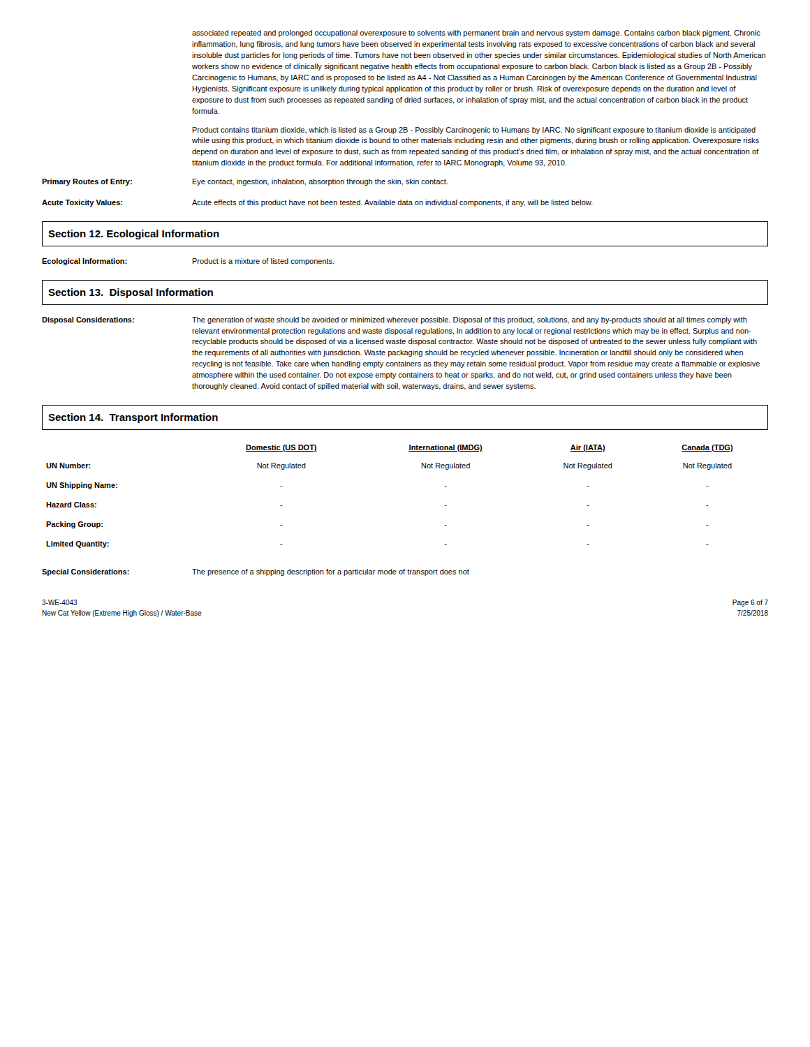associated repeated and prolonged occupational overexposure to solvents with permanent brain and nervous system damage. Contains carbon black pigment. Chronic inflammation, lung fibrosis, and lung tumors have been observed in experimental tests involving rats exposed to excessive concentrations of carbon black and several insoluble dust particles for long periods of time. Tumors have not been observed in other species under similar circumstances. Epidemiological studies of North American workers show no evidence of clinically significant negative health effects from occupational exposure to carbon black. Carbon black is listed as a Group 2B - Possibly Carcinogenic to Humans, by IARC and is proposed to be listed as A4 - Not Classified as a Human Carcinogen by the American Conference of Governmental Industrial Hygienists. Significant exposure is unlikely during typical application of this product by roller or brush. Risk of overexposure depends on the duration and level of exposure to dust from such processes as repeated sanding of dried surfaces, or inhalation of spray mist, and the actual concentration of carbon black in the product formula.
Product contains titanium dioxide, which is listed as a Group 2B - Possibly Carcinogenic to Humans by IARC. No significant exposure to titanium dioxide is anticipated while using this product, in which titanium dioxide is bound to other materials including resin and other pigments, during brush or rolling application. Overexposure risks depend on duration and level of exposure to dust, such as from repeated sanding of this product's dried film, or inhalation of spray mist, and the actual concentration of titanium dioxide in the product formula. For additional information, refer to IARC Monograph, Volume 93, 2010.
Primary Routes of Entry:
Eye contact, ingestion, inhalation, absorption through the skin, skin contact.
Acute Toxicity Values:
Acute effects of this product have not been tested. Available data on individual components, if any, will be listed below.
Section 12. Ecological Information
Ecological Information:
Product is a mixture of listed components.
Section 13. Disposal Information
Disposal Considerations:
The generation of waste should be avoided or minimized wherever possible. Disposal of this product, solutions, and any by-products should at all times comply with relevant environmental protection regulations and waste disposal regulations, in addition to any local or regional restrictions which may be in effect. Surplus and non-recyclable products should be disposed of via a licensed waste disposal contractor. Waste should not be disposed of untreated to the sewer unless fully compliant with the requirements of all authorities with jurisdiction. Waste packaging should be recycled whenever possible. Incineration or landfill should only be considered when recycling is not feasible. Take care when handling empty containers as they may retain some residual product. Vapor from residue may create a flammable or explosive atmosphere within the used container. Do not expose empty containers to heat or sparks, and do not weld, cut, or grind used containers unless they have been thoroughly cleaned. Avoid contact of spilled material with soil, waterways, drains, and sewer systems.
Section 14. Transport Information
| | Domestic (US DOT) | International (IMDG) | Air (IATA) | Canada (TDG) |
| --- | --- | --- | --- | --- |
| UN Number: | Not Regulated | Not Regulated | Not Regulated | Not Regulated |
| UN Shipping Name: | - | - | - | - |
| Hazard Class: | - | - | - | - |
| Packing Group: | - | - | - | - |
| Limited Quantity: | - | - | - | - |
Special Considerations:
The presence of a shipping description for a particular mode of transport does not
3-WE-4043
New Cat Yellow (Extreme High Gloss) / Water-Base
Page 6 of 7
7/25/2018